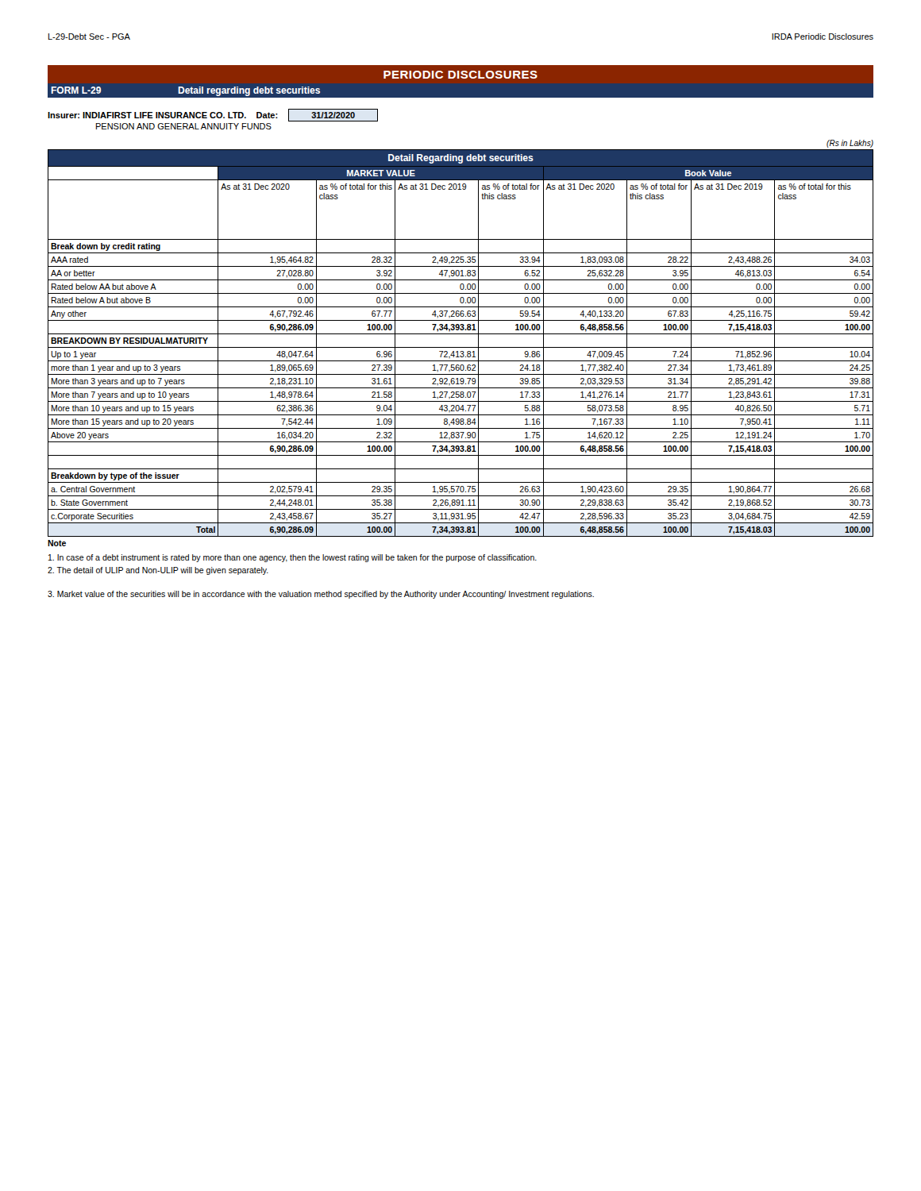L-29-Debt Sec - PGA
IRDA Periodic Disclosures
PERIODIC DISCLOSURES
FORM L-29
Detail regarding debt securities
Insurer: INDIAFIRST LIFE INSURANCE CO. LTD. Date: 31/12/2020
PENSION AND GENERAL ANNUITY FUNDS
(Rs in Lakhs)
| Detail Regarding debt securities |
| | MARKET VALUE | Book Value |
| | As at 31 Dec 2020 | as % of total for this class | As at 31 Dec 2019 | as % of total for this class | As at 31 Dec 2020 | as % of total for this class | As at 31 Dec 2019 | as % of total for this class |
| Break down by credit rating | | | | | | | | |
| AAA rated | 1,95,464.82 | 28.32 | 2,49,225.35 | 33.94 | 1,83,093.08 | 28.22 | 2,43,488.26 | 34.03 |
| AA or better | 27,028.80 | 3.92 | 47,901.83 | 6.52 | 25,632.28 | 3.95 | 46,813.03 | 6.54 |
| Rated below AA but above A | 0.00 | 0.00 | 0.00 | 0.00 | 0.00 | 0.00 | 0.00 | 0.00 |
| Rated below A but above B | 0.00 | 0.00 | 0.00 | 0.00 | 0.00 | 0.00 | 0.00 | 0.00 |
| Any other | 4,67,792.46 | 67.77 | 4,37,266.63 | 59.54 | 4,40,133.20 | 67.83 | 4,25,116.75 | 59.42 |
| | 6,90,286.09 | 100.00 | 7,34,393.81 | 100.00 | 6,48,858.56 | 100.00 | 7,15,418.03 | 100.00 |
| BREAKDOWN BY RESIDUALMATURITY | | | | | | | | |
| Up to 1 year | 48,047.64 | 6.96 | 72,413.81 | 9.86 | 47,009.45 | 7.24 | 71,852.96 | 10.04 |
| more than 1 year and up to 3 years | 1,89,065.69 | 27.39 | 1,77,560.62 | 24.18 | 1,77,382.40 | 27.34 | 1,73,461.89 | 24.25 |
| More than 3 years and up to 7 years | 2,18,231.10 | 31.61 | 2,92,619.79 | 39.85 | 2,03,329.53 | 31.34 | 2,85,291.42 | 39.88 |
| More than 7 years and up to 10 years | 1,48,978.64 | 21.58 | 1,27,258.07 | 17.33 | 1,41,276.14 | 21.77 | 1,23,843.61 | 17.31 |
| More than 10 years and up to 15 years | 62,386.36 | 9.04 | 43,204.77 | 5.88 | 58,073.58 | 8.95 | 40,826.50 | 5.71 |
| More than 15 years and up to 20 years | 7,542.44 | 1.09 | 8,498.84 | 1.16 | 7,167.33 | 1.10 | 7,950.41 | 1.11 |
| Above 20 years | 16,034.20 | 2.32 | 12,837.90 | 1.75 | 14,620.12 | 2.25 | 12,191.24 | 1.70 |
| | 6,90,286.09 | 100.00 | 7,34,393.81 | 100.00 | 6,48,858.56 | 100.00 | 7,15,418.03 | 100.00 |
| Breakdown by type of the issuer | | | | | | | | |
| a. Central Government | 2,02,579.41 | 29.35 | 1,95,570.75 | 26.63 | 1,90,423.60 | 29.35 | 1,90,864.77 | 26.68 |
| b. State Government | 2,44,248.01 | 35.38 | 2,26,891.11 | 30.90 | 2,29,838.63 | 35.42 | 2,19,868.52 | 30.73 |
| c.Corporate Securities | 2,43,458.67 | 35.27 | 3,11,931.95 | 42.47 | 2,28,596.33 | 35.23 | 3,04,684.75 | 42.59 |
| Total | 6,90,286.09 | 100.00 | 7,34,393.81 | 100.00 | 6,48,858.56 | 100.00 | 7,15,418.03 | 100.00 |
Note
1. In case of a debt instrument is rated by more than one agency, then the lowest rating will be taken for the purpose of classification.
2. The detail of ULIP and Non-ULIP will be given separately.
3. Market value of the securities will be in accordance with the valuation method specified by the Authority under Accounting/ Investment regulations.